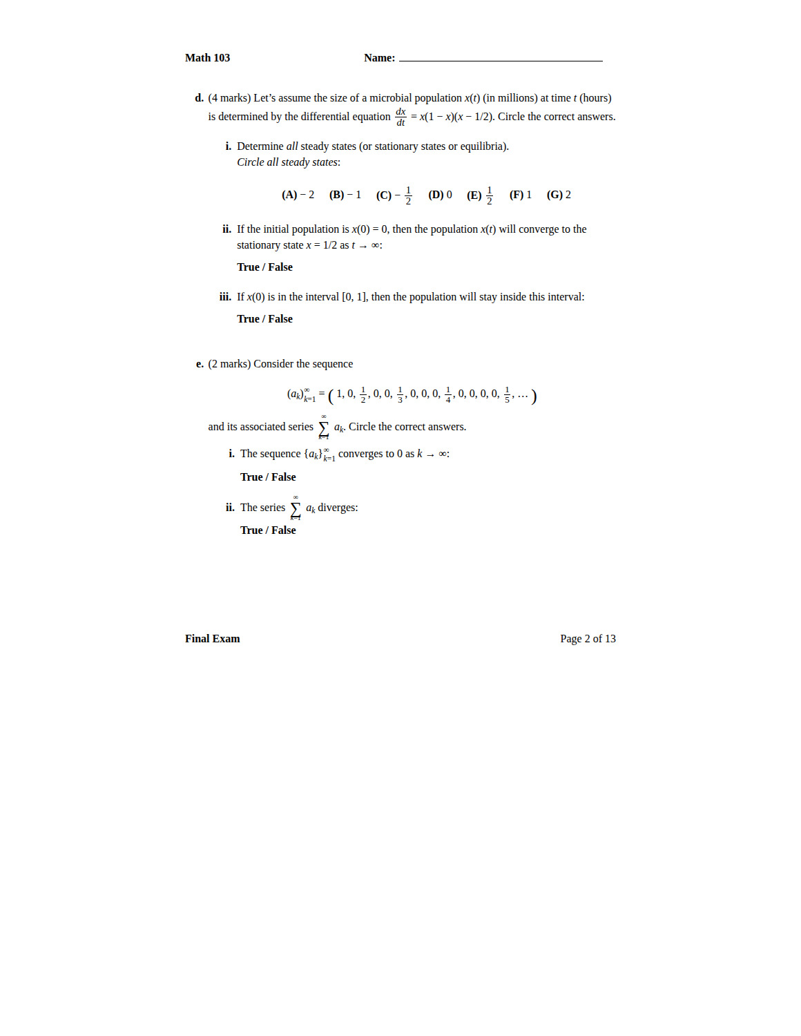Math 103
Name:
d.
(4 marks) Let’s assume the size of a microbial population x(t) (in millions) at time t (hours) is determined by the differential equation dx dt = x(1 − x)(x − 1/2). Circle the correct answers.
i. Determine all steady states (or stationary states or equilibria).
Circle all steady states:
(A) − 2 (B) − 1 (C) − 12 (D) 0 (E) 12 (F) 1 (G) 2
ii. If the initial population is x(0) = 0, then the population x(t) will converge to the stationary state x = 1/2 as t → ∞:
True / False
iii. If x(0) is in the interval [0, 1], then the population will stay inside this interval:
True / False
e.
(2 marks) Consider the sequence
(ak)∞k=1 = ( 1, 0, 12, 0, 0, 13, 0, 0, 0, 14, 0, 0, 0, 0, 15, … )
and its associated series ∞∑k=1 ak. Circle the correct answers.
i. The sequence {ak}∞k=1 converges to 0 as k → ∞:
True / False
ii. The series ∞∑k=1 ak diverges:
True / False
Final Exam
Page 2 of 13